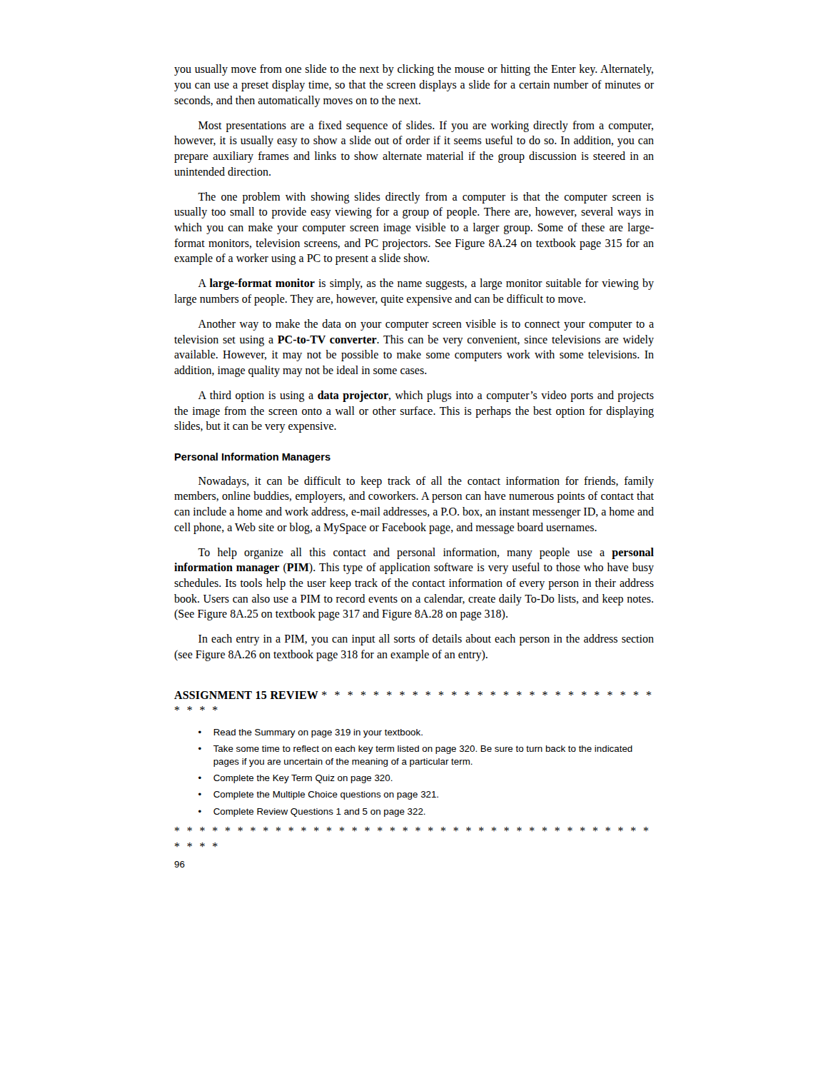you usually move from one slide to the next by clicking the mouse or hitting the Enter key. Alternately, you can use a preset display time, so that the screen displays a slide for a certain number of minutes or seconds, and then automatically moves on to the next.
Most presentations are a fixed sequence of slides. If you are working directly from a computer, however, it is usually easy to show a slide out of order if it seems useful to do so. In addition, you can prepare auxiliary frames and links to show alternate material if the group discussion is steered in an unintended direction.
The one problem with showing slides directly from a computer is that the computer screen is usually too small to provide easy viewing for a group of people. There are, however, several ways in which you can make your computer screen image visible to a larger group. Some of these are large-format monitors, television screens, and PC projectors. See Figure 8A.24 on textbook page 315 for an example of a worker using a PC to present a slide show.
A large-format monitor is simply, as the name suggests, a large monitor suitable for viewing by large numbers of people. They are, however, quite expensive and can be difficult to move.
Another way to make the data on your computer screen visible is to connect your computer to a television set using a PC-to-TV converter. This can be very convenient, since televisions are widely available. However, it may not be possible to make some computers work with some televisions. In addition, image quality may not be ideal in some cases.
A third option is using a data projector, which plugs into a computer’s video ports and projects the image from the screen onto a wall or other surface. This is perhaps the best option for displaying slides, but it can be very expensive.
Personal Information Managers
Nowadays, it can be difficult to keep track of all the contact information for friends, family members, online buddies, employers, and coworkers. A person can have numerous points of contact that can include a home and work address, e-mail addresses, a P.O. box, an instant messenger ID, a home and cell phone, a Web site or blog, a MySpace or Facebook page, and message board usernames.
To help organize all this contact and personal information, many people use a personal information manager (PIM). This type of application software is very useful to those who have busy schedules. Its tools help the user keep track of the contact information of every person in their address book. Users can also use a PIM to record events on a calendar, create daily To-Do lists, and keep notes. (See Figure 8A.25 on textbook page 317 and Figure 8A.28 on page 318).
In each entry in a PIM, you can input all sorts of details about each person in the address section (see Figure 8A.26 on textbook page 318 for an example of an entry).
ASSIGNMENT 15 REVIEW * * * * * * * * * * * * * * * * * * * * * * * * * * * * * *
Read the Summary on page 319 in your textbook.
Take some time to reflect on each key term listed on page 320. Be sure to turn back to the indicated pages if you are uncertain of the meaning of a particular term.
Complete the Key Term Quiz on page 320.
Complete the Multiple Choice questions on page 321.
Complete Review Questions 1 and 5 on page 322.
* * * * * * * * * * * * * * * * * * * * * * * * * * * * * * * * * * * * * * * * * *
96